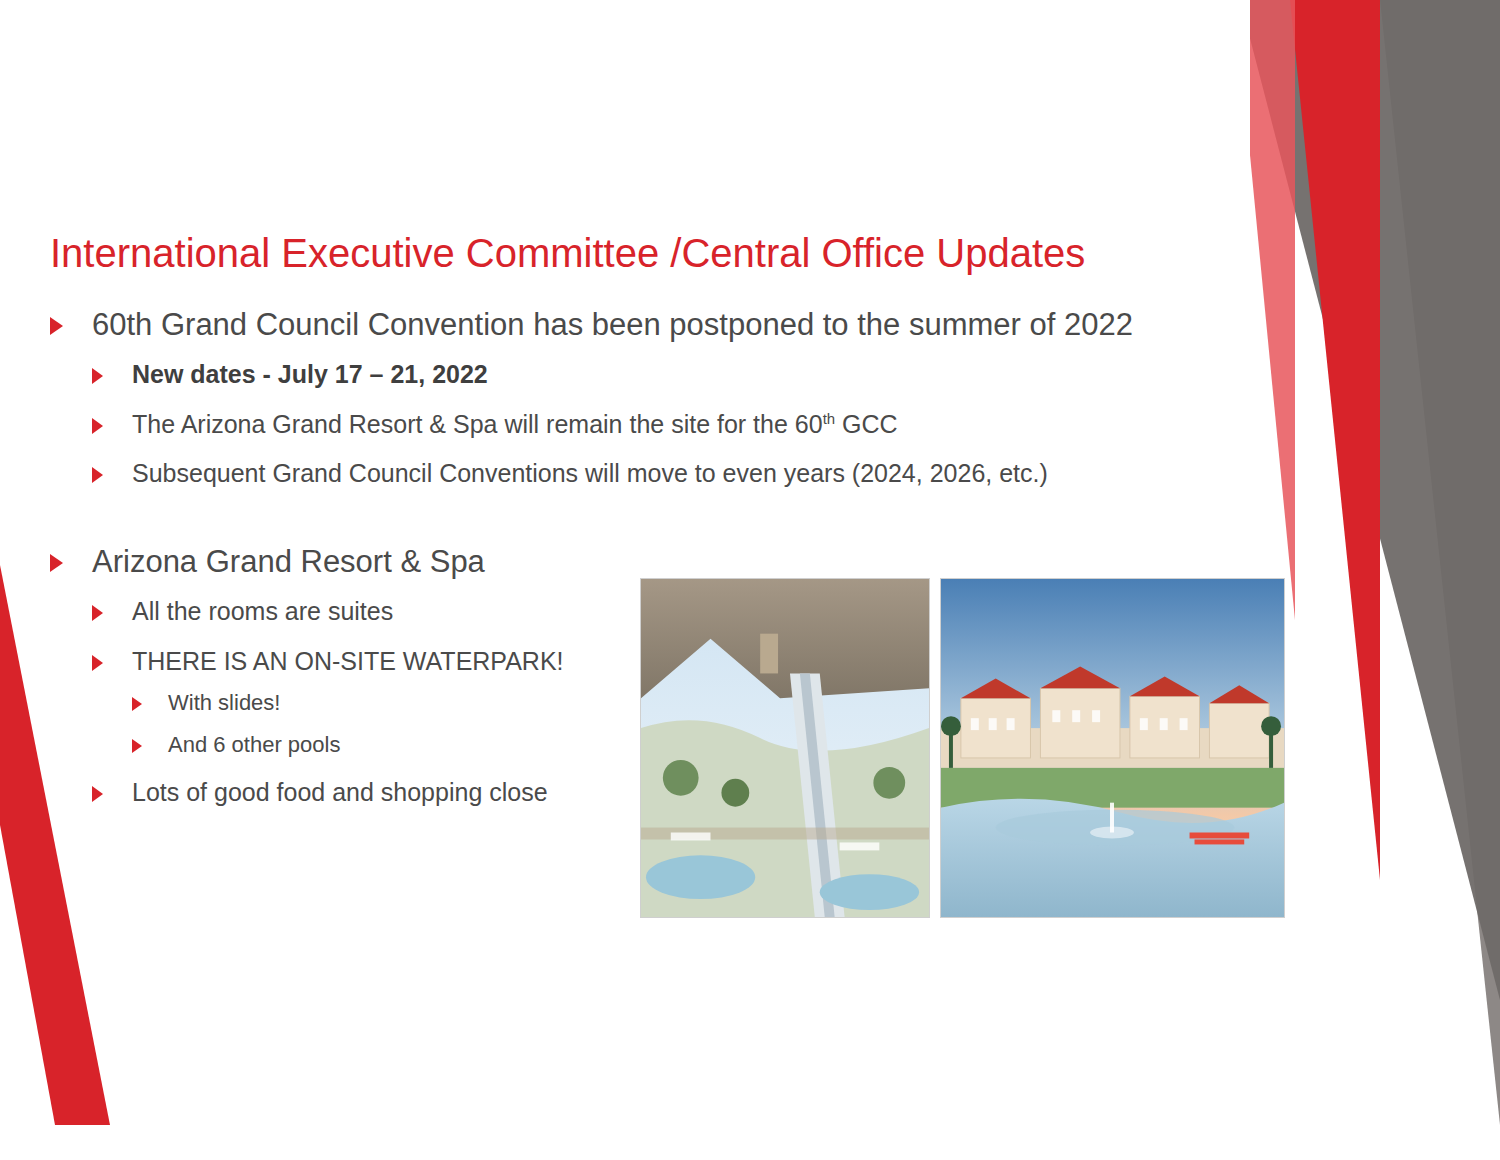International Executive Committee /Central Office Updates
60th Grand Council Convention has been postponed to the summer of 2022
New dates - July 17 – 21, 2022
The Arizona Grand Resort & Spa will remain the site for the 60th GCC
Subsequent Grand Council Conventions will move to even years (2024, 2026, etc.)
Arizona Grand Resort & Spa
All the rooms are suites
THERE IS AN ON-SITE WATERPARK!
With slides!
And 6 other pools
Lots of good food and shopping close